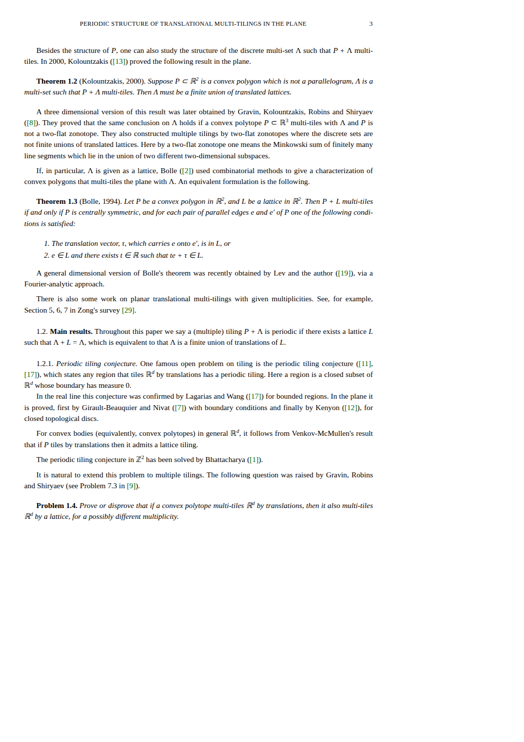PERIODIC STRUCTURE OF TRANSLATIONAL MULTI-TILINGS IN THE PLANE 3
Besides the structure of P, one can also study the structure of the discrete multi-set Λ such that P + Λ multi-tiles. In 2000, Kolountzakis ([13]) proved the following result in the plane.
Theorem 1.2 (Kolountzakis, 2000). Suppose P ⊂ ℝ2 is a convex polygon which is not a parallelogram, Λ is a multi-set such that P + Λ multi-tiles. Then Λ must be a finite union of translated lattices.
A three dimensional version of this result was later obtained by Gravin, Kolountzakis, Robins and Shiryaev ([8]). They proved that the same conclusion on Λ holds if a convex polytope P ⊂ ℝ3 multi-tiles with Λ and P is not a two-flat zonotope. They also constructed multiple tilings by two-flat zonotopes where the discrete sets are not finite unions of translated lattices. Here by a two-flat zonotope one means the Minkowski sum of finitely many line segments which lie in the union of two different two-dimensional subspaces.
If, in particular, Λ is given as a lattice, Bolle ([2]) used combinatorial methods to give a characterization of convex polygons that multi-tiles the plane with Λ. An equivalent formulation is the following.
Theorem 1.3 (Bolle, 1994). Let P be a convex polygon in ℝ2, and L be a lattice in ℝ2. Then P + L multi-tiles if and only if P is centrally symmetric, and for each pair of parallel edges e and e′ of P one of the following conditions is satisfied:
The translation vector, τ, which carries e onto e′, is in L, or
e ∈ L and there exists t ∈ ℝ such that te + τ ∈ L.
A general dimensional version of Bolle's theorem was recently obtained by Lev and the author ([19]), via a Fourier-analytic approach.
There is also some work on planar translational multi-tilings with given multiplicities. See, for example, Section 5, 6, 7 in Zong's survey [29].
1.2. Main results. Throughout this paper we say a (multiple) tiling P + Λ is periodic if there exists a lattice L such that Λ + L = Λ, which is equivalent to that Λ is a finite union of translations of L.
1.2.1. Periodic tiling conjecture. One famous open problem on tiling is the periodic tiling conjecture ([11], [17]), which states any region that tiles ℝd by translations has a periodic tiling. Here a region is a closed subset of ℝd whose boundary has measure 0.
In the real line this conjecture was confirmed by Lagarias and Wang ([17]) for bounded regions. In the plane it is proved, first by Girault-Beauquier and Nivat ([7]) with boundary conditions and finally by Kenyon ([12]), for closed topological discs.
For convex bodies (equivalently, convex polytopes) in general ℝd, it follows from Venkov-McMullen's result that if P tiles by translations then it admits a lattice tiling.
The periodic tiling conjecture in ℤ2 has been solved by Bhattacharya ([1]).
It is natural to extend this problem to multiple tilings. The following question was raised by Gravin, Robins and Shiryaev (see Problem 7.3 in [9]).
Problem 1.4. Prove or disprove that if a convex polytope multi-tiles ℝd by translations, then it also multi-tiles ℝd by a lattice, for a possibly different multiplicity.